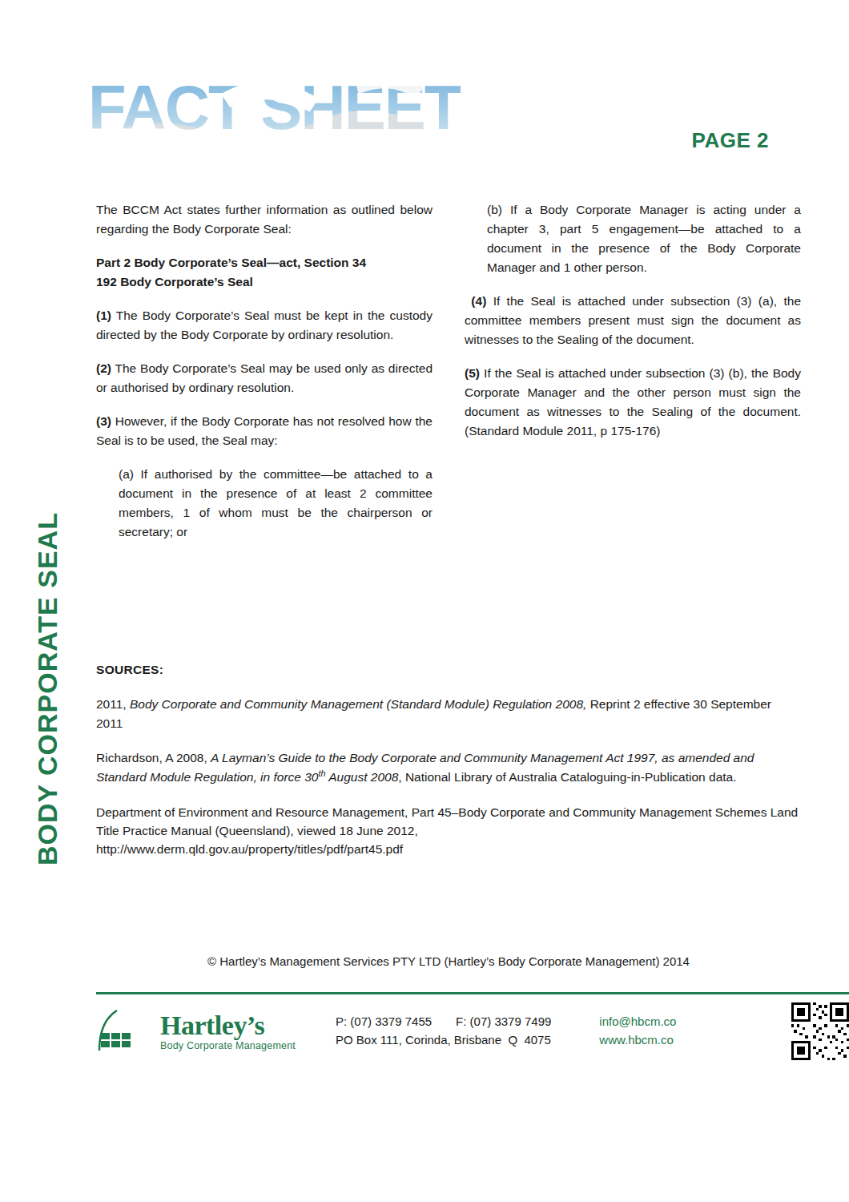FACT SHEET
PAGE 2
BODY CORPORATE SEAL
The BCCM Act states further information as outlined below regarding the Body Corporate Seal:
Part 2 Body Corporate’s Seal—act, Section 34 192 Body Corporate’s Seal
(1) The Body Corporate’s Seal must be kept in the custody directed by the Body Corporate by ordinary resolution.
(2) The Body Corporate’s Seal may be used only as directed or authorised by ordinary resolution.
(3) However, if the Body Corporate has not resolved how the Seal is to be used, the Seal may:
(a) If authorised by the committee—be attached to a document in the presence of at least 2 committee members, 1 of whom must be the chairperson or secretary; or
(b) If a Body Corporate Manager is acting under a chapter 3, part 5 engagement—be attached to a document in the presence of the Body Corporate Manager and 1 other person.
(4) If the Seal is attached under subsection (3) (a), the committee members present must sign the document as witnesses to the Sealing of the document.
(5) If the Seal is attached under subsection (3) (b), the Body Corporate Manager and the other person must sign the document as witnesses to the Sealing of the document. (Standard Module 2011, p 175-176)
SOURCES:
2011, Body Corporate and Community Management (Standard Module) Regulation 2008, Reprint 2 effective 30 September 2011
Richardson, A 2008, A Layman’s Guide to the Body Corporate and Community Management Act 1997, as amended and Standard Module Regulation, in force 30th August 2008, National Library of Australia Cataloguing-in-Publication data.
Department of Environment and Resource Management, Part 45–Body Corporate and Community Management Schemes Land Title Practice Manual (Queensland), viewed 18 June 2012,
http://www.derm.qld.gov.au/property/titles/pdf/part45.pdf
© Hartley’s Management Services PTY LTD (Hartley’s Body Corporate Management) 2014
Hartley’s
Body Corporate Management
P: (07) 3379 7455 F: (07) 3379 7499
PO Box 111, Corinda, Brisbane Q 4075
info@hbcm.co
www.hbcm.co